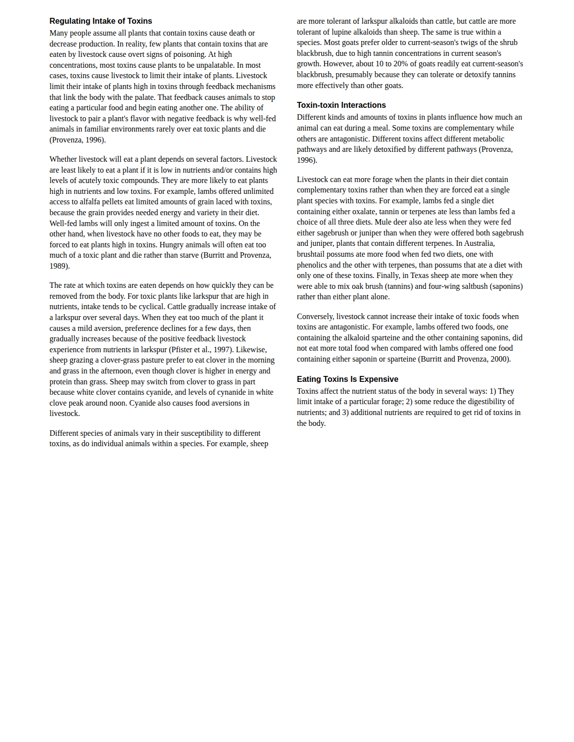Regulating Intake of Toxins
Many people assume all plants that contain toxins cause death or decrease production. In reality, few plants that contain toxins that are eaten by livestock cause overt signs of poisoning. At high concentrations, most toxins cause plants to be unpalatable. In most cases, toxins cause livestock to limit their intake of plants. Livestock limit their intake of plants high in toxins through feedback mechanisms that link the body with the palate. That feedback causes animals to stop eating a particular food and begin eating another one. The ability of livestock to pair a plant's flavor with negative feedback is why well-fed animals in familiar environments rarely over eat toxic plants and die (Provenza, 1996).
Whether livestock will eat a plant depends on several factors. Livestock are least likely to eat a plant if it is low in nutrients and/or contains high levels of acutely toxic compounds. They are more likely to eat plants high in nutrients and low toxins. For example, lambs offered unlimited access to alfalfa pellets eat limited amounts of grain laced with toxins, because the grain provides needed energy and variety in their diet. Well-fed lambs will only ingest a limited amount of toxins. On the other hand, when livestock have no other foods to eat, they may be forced to eat plants high in toxins. Hungry animals will often eat too much of a toxic plant and die rather than starve (Burritt and Provenza, 1989).
The rate at which toxins are eaten depends on how quickly they can be removed from the body. For toxic plants like larkspur that are high in nutrients, intake tends to be cyclical. Cattle gradually increase intake of a larkspur over several days. When they eat too much of the plant it causes a mild aversion, preference declines for a few days, then gradually increases because of the positive feedback livestock experience from nutrients in larkspur (Pfister et al., 1997). Likewise, sheep grazing a clover-grass pasture prefer to eat clover in the morning and grass in the afternoon, even though clover is higher in energy and protein than grass. Sheep may switch from clover to grass in part because white clover contains cyanide, and levels of cynanide in white clove peak around noon. Cyanide also causes food aversions in livestock.
Different species of animals vary in their susceptibility to different toxins, as do individual animals within a species. For example, sheep are more tolerant of larkspur alkaloids than cattle, but cattle are more tolerant of lupine alkaloids than sheep. The same is true within a species. Most goats prefer older to current-season's twigs of the shrub blackbrush, due to high tannin concentrations in current season's growth. However, about 10 to 20% of goats readily eat current-season's blackbrush, presumably because they can tolerate or detoxify tannins more effectively than other goats.
Toxin-toxin Interactions
Different kinds and amounts of toxins in plants influence how much an animal can eat during a meal. Some toxins are complementary while others are antagonistic. Different toxins affect different metabolic pathways and are likely detoxified by different pathways (Provenza, 1996).
Livestock can eat more forage when the plants in their diet contain complementary toxins rather than when they are forced eat a single plant species with toxins. For example, lambs fed a single diet containing either oxalate, tannin or terpenes ate less than lambs fed a choice of all three diets. Mule deer also ate less when they were fed either sagebrush or juniper than when they were offered both sagebrush and juniper, plants that contain different terpenes. In Australia, brushtail possums ate more food when fed two diets, one with phenolics and the other with terpenes, than possums that ate a diet with only one of these toxins. Finally, in Texas sheep ate more when they were able to mix oak brush (tannins) and four-wing saltbush (saponins) rather than either plant alone.
Conversely, livestock cannot increase their intake of toxic foods when toxins are antagonistic. For example, lambs offered two foods, one containing the alkaloid sparteine and the other containing saponins, did not eat more total food when compared with lambs offered one food containing either saponin or sparteine (Burritt and Provenza, 2000).
Eating Toxins Is Expensive
Toxins affect the nutrient status of the body in several ways: 1) They limit intake of a particular forage; 2) some reduce the digestibility of nutrients; and 3) additional nutrients are required to get rid of toxins in the body.